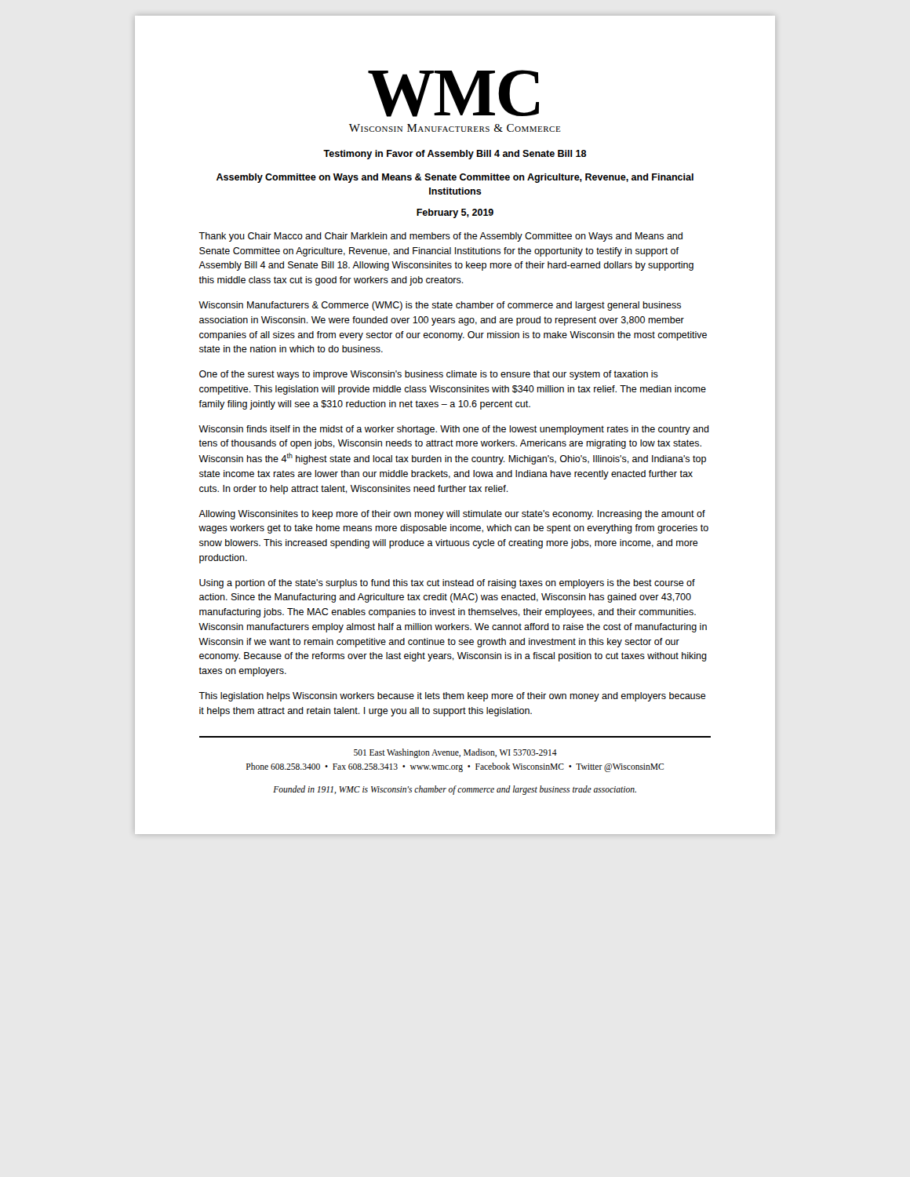WMC Wisconsin Manufacturers & Commerce
Testimony in Favor of Assembly Bill 4 and Senate Bill 18
Assembly Committee on Ways and Means & Senate Committee on Agriculture, Revenue, and Financial Institutions
February 5, 2019
Thank you Chair Macco and Chair Marklein and members of the Assembly Committee on Ways and Means and Senate Committee on Agriculture, Revenue, and Financial Institutions for the opportunity to testify in support of Assembly Bill 4 and Senate Bill 18. Allowing Wisconsinites to keep more of their hard-earned dollars by supporting this middle class tax cut is good for workers and job creators.
Wisconsin Manufacturers & Commerce (WMC) is the state chamber of commerce and largest general business association in Wisconsin. We were founded over 100 years ago, and are proud to represent over 3,800 member companies of all sizes and from every sector of our economy. Our mission is to make Wisconsin the most competitive state in the nation in which to do business.
One of the surest ways to improve Wisconsin's business climate is to ensure that our system of taxation is competitive. This legislation will provide middle class Wisconsinites with $340 million in tax relief. The median income family filing jointly will see a $310 reduction in net taxes – a 10.6 percent cut.
Wisconsin finds itself in the midst of a worker shortage. With one of the lowest unemployment rates in the country and tens of thousands of open jobs, Wisconsin needs to attract more workers. Americans are migrating to low tax states. Wisconsin has the 4th highest state and local tax burden in the country. Michigan's, Ohio's, Illinois's, and Indiana's top state income tax rates are lower than our middle brackets, and Iowa and Indiana have recently enacted further tax cuts. In order to help attract talent, Wisconsinites need further tax relief.
Allowing Wisconsinites to keep more of their own money will stimulate our state's economy. Increasing the amount of wages workers get to take home means more disposable income, which can be spent on everything from groceries to snow blowers. This increased spending will produce a virtuous cycle of creating more jobs, more income, and more production.
Using a portion of the state's surplus to fund this tax cut instead of raising taxes on employers is the best course of action. Since the Manufacturing and Agriculture tax credit (MAC) was enacted, Wisconsin has gained over 43,700 manufacturing jobs. The MAC enables companies to invest in themselves, their employees, and their communities. Wisconsin manufacturers employ almost half a million workers. We cannot afford to raise the cost of manufacturing in Wisconsin if we want to remain competitive and continue to see growth and investment in this key sector of our economy. Because of the reforms over the last eight years, Wisconsin is in a fiscal position to cut taxes without hiking taxes on employers.
This legislation helps Wisconsin workers because it lets them keep more of their own money and employers because it helps them attract and retain talent. I urge you all to support this legislation.
501 East Washington Avenue, Madison, WI 53703-2914
Phone 608.258.3400 • Fax 608.258.3413 • www.wmc.org • Facebook WisconsinMC • Twitter @WisconsinMC
Founded in 1911, WMC is Wisconsin's chamber of commerce and largest business trade association.